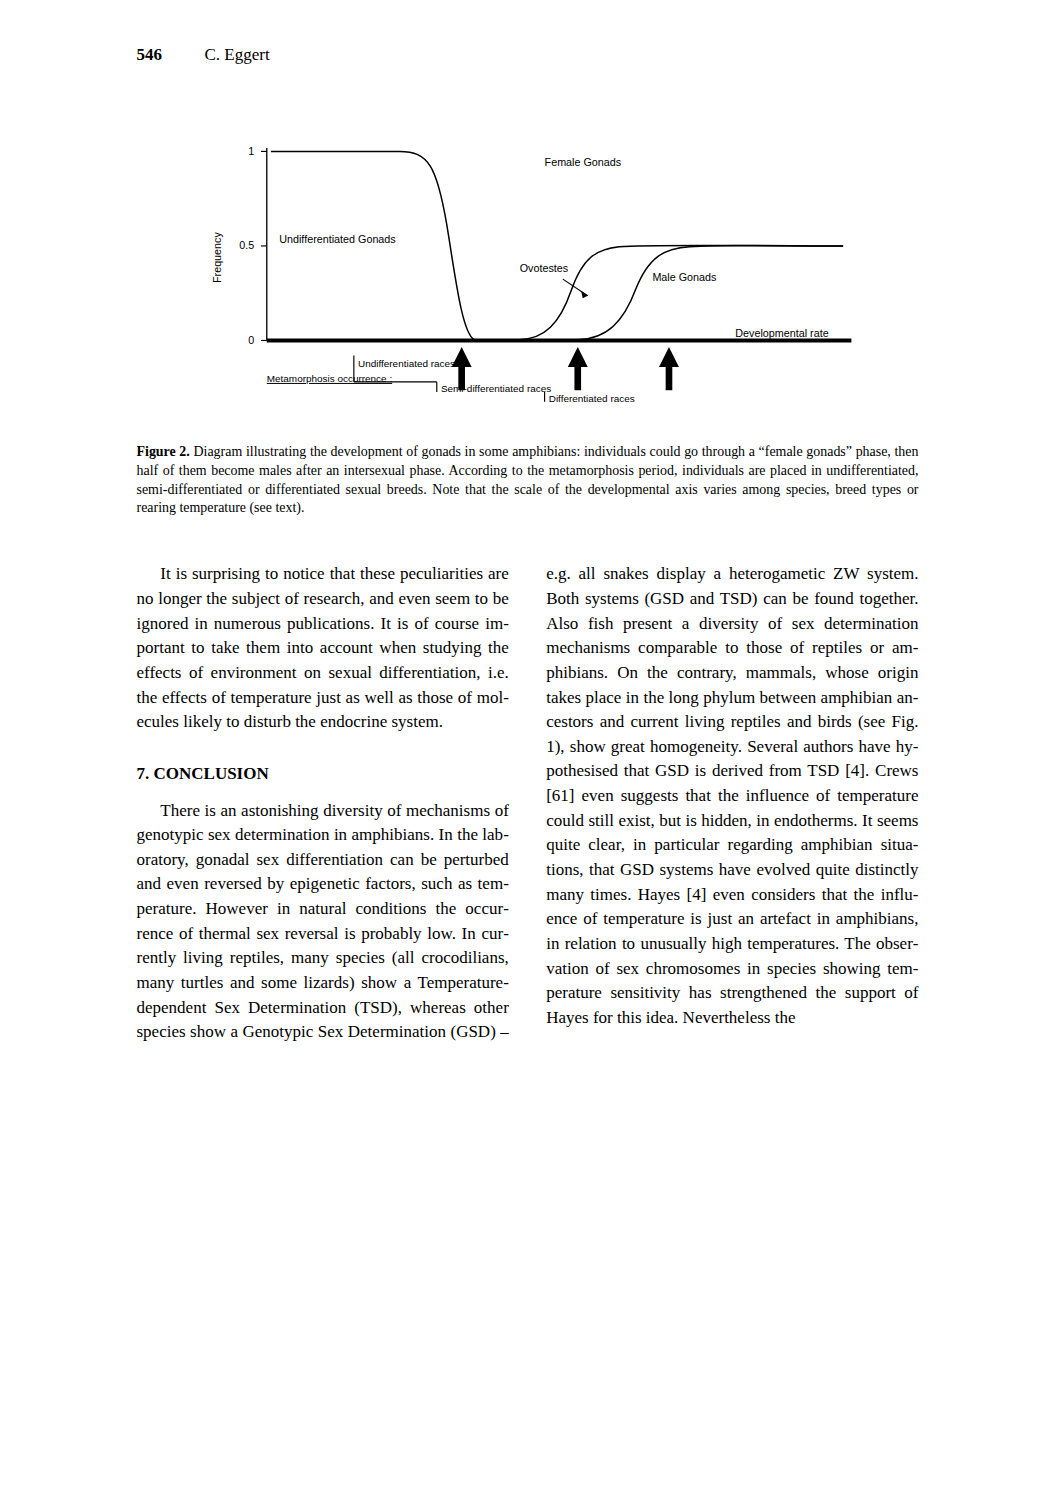546 C. Eggert
1 0.5 0 Frequency Female Gonads Undifferentiated Gonads Ovotestes Male Gonads Developmental rate Undifferentiated races Metamorphosis occurrence : Semi-differentiated races Differentiated races
Figure 2. Diagram illustrating the development of gonads in some amphibians: individuals could go through a “female gonads” phase, then half of them become males after an intersexual phase. According to the metamorphosis period, individuals are placed in undifferentiated, semi-differentiated or differentiated sexual breeds. Note that the scale of the developmental axis varies among species, breed types or rearing temperature (see text).
It is surprising to notice that these peculiarities are no longer the subject of research, and even seem to be ignored in numerous publications. It is of course important to take them into account when studying the effects of environment on sexual differentiation, i.e. the effects of temperature just as well as those of molecules likely to disturb the endocrine system.
7. CONCLUSION
There is an astonishing diversity of mechanisms of genotypic sex determination in amphibians. In the laboratory, gonadal sex differentiation can be perturbed and even reversed by epigenetic factors, such as temperature. However in natural conditions the occurrence of thermal sex reversal is probably low. In currently living reptiles, many species (all crocodilians, many turtles and some lizards) show a Temperature-dependent Sex Determination (TSD), whereas other species show a Genotypic Sex Determination (GSD) – e.g. all snakes display a heterogametic ZW system. Both systems (GSD and TSD) can be found together. Also fish present a diversity of sex determination mechanisms comparable to those of reptiles or amphibians. On the contrary, mammals, whose origin takes place in the long phylum between amphibian ancestors and current living reptiles and birds (see Fig. 1), show great homogeneity. Several authors have hypothesised that GSD is derived from TSD [4]. Crews [61] even suggests that the influence of temperature could still exist, but is hidden, in endotherms. It seems quite clear, in particular regarding amphibian situations, that GSD systems have evolved quite distinctly many times. Hayes [4] even considers that the influence of temperature is just an artefact in amphibians, in relation to unusually high temperatures. The observation of sex chromosomes in species showing temperature sensitivity has strengthened the support of Hayes for this idea. Nevertheless the